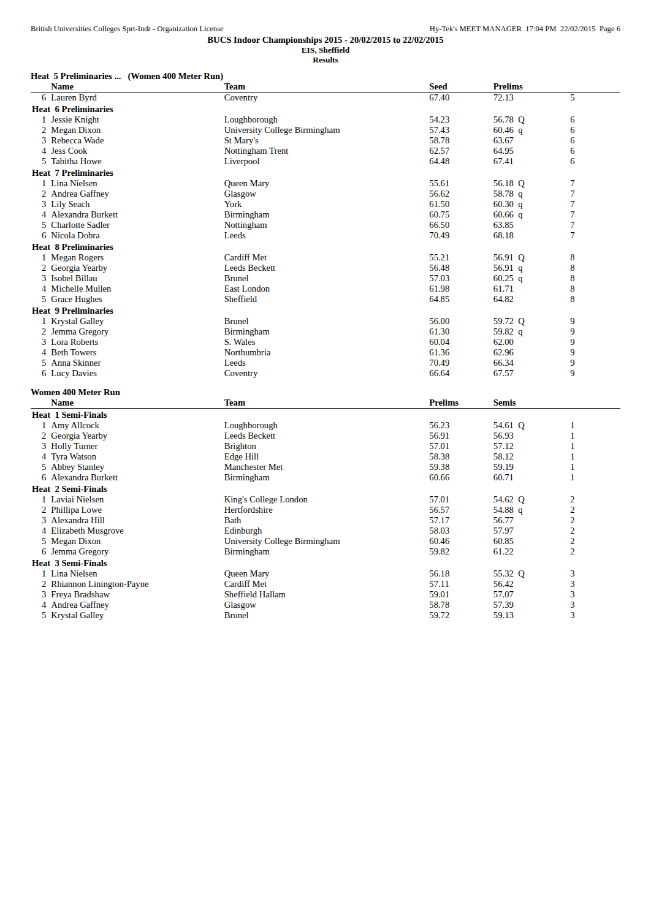British Universities Colleges Sprt-Indr - Organization License Hy-Tek's MEET MANAGER 17:04 PM 22/02/2015 Page 6
BUCS Indoor Championships 2015 - 20/02/2015 to 22/02/2015
EIS, Sheffield
Results
Heat 5 Preliminaries ... (Women 400 Meter Run)
| | Name | Team | Seed | Prelims | |
| --- | --- | --- | --- | --- | --- |
| 6 | Lauren Byrd | Coventry | 67.40 | 72.13 | 5 |
| Heat 6 Preliminaries |
| 1 | Jessie Knight | Loughborough | 54.23 | 56.78 Q | 6 |
| 2 | Megan Dixon | University College Birmingham | 57.43 | 60.46 q | 6 |
| 3 | Rebecca Wade | St Mary's | 58.78 | 63.67 | 6 |
| 4 | Jess Cook | Nottingham Trent | 62.57 | 64.95 | 6 |
| 5 | Tabitha Howe | Liverpool | 64.48 | 67.41 | 6 |
| Heat 7 Preliminaries |
| 1 | Lina Nielsen | Queen Mary | 55.61 | 56.18 Q | 7 |
| 2 | Andrea Gaffney | Glasgow | 56.62 | 58.78 q | 7 |
| 3 | Lily Seach | York | 61.50 | 60.30 q | 7 |
| 4 | Alexandra Burkett | Birmingham | 60.75 | 60.66 q | 7 |
| 5 | Charlotte Sadler | Nottingham | 66.50 | 63.85 | 7 |
| 6 | Nicola Dobra | Leeds | 70.49 | 68.18 | 7 |
| Heat 8 Preliminaries |
| 1 | Megan Rogers | Cardiff Met | 55.21 | 56.91 Q | 8 |
| 2 | Georgia Yearby | Leeds Beckett | 56.48 | 56.91 q | 8 |
| 3 | Isobel Billau | Brunel | 57.03 | 60.25 q | 8 |
| 4 | Michelle Mullen | East London | 61.98 | 61.71 | 8 |
| 5 | Grace Hughes | Sheffield | 64.85 | 64.82 | 8 |
| Heat 9 Preliminaries |
| 1 | Krystal Galley | Brunel | 56.00 | 59.72 Q | 9 |
| 2 | Jemma Gregory | Birmingham | 61.30 | 59.82 q | 9 |
| 3 | Lora Roberts | S. Wales | 60.04 | 62.00 | 9 |
| 4 | Beth Towers | Northumbria | 61.36 | 62.96 | 9 |
| 5 | Anna Skinner | Leeds | 70.49 | 66.34 | 9 |
| 6 | Lucy Davies | Coventry | 66.64 | 67.57 | 9 |
Women 400 Meter Run
| | Name | Team | Prelims | Semis | |
| --- | --- | --- | --- | --- | --- |
| Heat 1 Semi-Finals |
| 1 | Amy Allcock | Loughborough | 56.23 | 54.61 Q | 1 |
| 2 | Georgia Yearby | Leeds Beckett | 56.91 | 56.93 | 1 |
| 3 | Holly Turner | Brighton | 57.01 | 57.12 | 1 |
| 4 | Tyra Watson | Edge Hill | 58.38 | 58.12 | 1 |
| 5 | Abbey Stanley | Manchester Met | 59.38 | 59.19 | 1 |
| 6 | Alexandra Burkett | Birmingham | 60.66 | 60.71 | 1 |
| Heat 2 Semi-Finals |
| 1 | Laviai Nielsen | King's College London | 57.01 | 54.62 Q | 2 |
| 2 | Phillipa Lowe | Hertfordshire | 56.57 | 54.88 q | 2 |
| 3 | Alexandra Hill | Bath | 57.17 | 56.77 | 2 |
| 4 | Elizabeth Musgrove | Edinburgh | 58.03 | 57.97 | 2 |
| 5 | Megan Dixon | University College Birmingham | 60.46 | 60.85 | 2 |
| 6 | Jemma Gregory | Birmingham | 59.82 | 61.22 | 2 |
| Heat 3 Semi-Finals |
| 1 | Lina Nielsen | Queen Mary | 56.18 | 55.32 Q | 3 |
| 2 | Rhiannon Linington-Payne | Cardiff Met | 57.11 | 56.42 | 3 |
| 3 | Freya Bradshaw | Sheffield Hallam | 59.01 | 57.07 | 3 |
| 4 | Andrea Gaffney | Glasgow | 58.78 | 57.39 | 3 |
| 5 | Krystal Galley | Brunel | 59.72 | 59.13 | 3 |